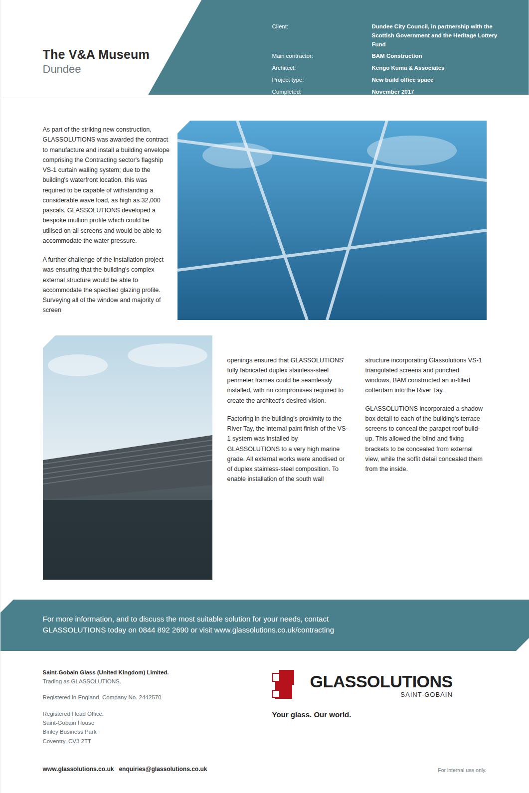The V&A Museum
Dundee
Client:
Dundee City Council, in partnership with the Scottish Government and the Heritage Lottery Fund
Main contractor:
BAM Construction
Architect:
Kengo Kuma & Associates
Project type:
New build office space
Completed:
November 2017
As part of the striking new construction, GLASSOLUTIONS was awarded the contract to manufacture and install a building envelope comprising the Contracting sector's flagship VS-1 curtain walling system; due to the building's waterfront location, this was required to be capable of withstanding a considerable wave load, as high as 32,000 pascals. GLASSOLUTIONS developed a bespoke mullion profile which could be utilised on all screens and would be able to accommodate the water pressure.
A further challenge of the installation project was ensuring that the building's complex external structure would be able to accommodate the specified glazing profile. Surveying all of the window and majority of screen
openings ensured that GLASSOLUTIONS' fully fabricated duplex stainless-steel perimeter frames could be seamlessly installed, with no compromises required to create the architect's desired vision.
Factoring in the building's proximity to the River Tay, the internal paint finish of the VS-1 system was installed by GLASSOLUTIONS to a very high marine grade. All external works were anodised or of duplex stainless-steel composition. To enable installation of the south wall structure incorporating Glassolutions VS-1 triangulated screens and punched windows, BAM constructed an in-filled cofferdam into the River Tay.
GLASSOLUTIONS incorporated a shadow box detail to each of the building's terrace screens to conceal the parapet roof build-up. This allowed the blind and fixing brackets to be concealed from external view, while the soffit detail concealed them from the inside.
For more information, and to discuss the most suitable solution for your needs, contact
GLASSOLUTIONS today on 0844 892 2690 or visit www.glassolutions.co.uk/contracting
Saint-Gobain Glass (United Kingdom) Limited.
Trading as GLASSOLUTIONS.
Registered in England. Company No. 2442570
Registered Head Office:
Saint-Gobain House
Binley Business Park
Coventry, CV3 2TT
GLASSOLUTIONS
SAINT-GOBAIN
Your glass. Our world.
www.glassolutions.co.uk enquiries@glassolutions.co.uk
For internal use only.